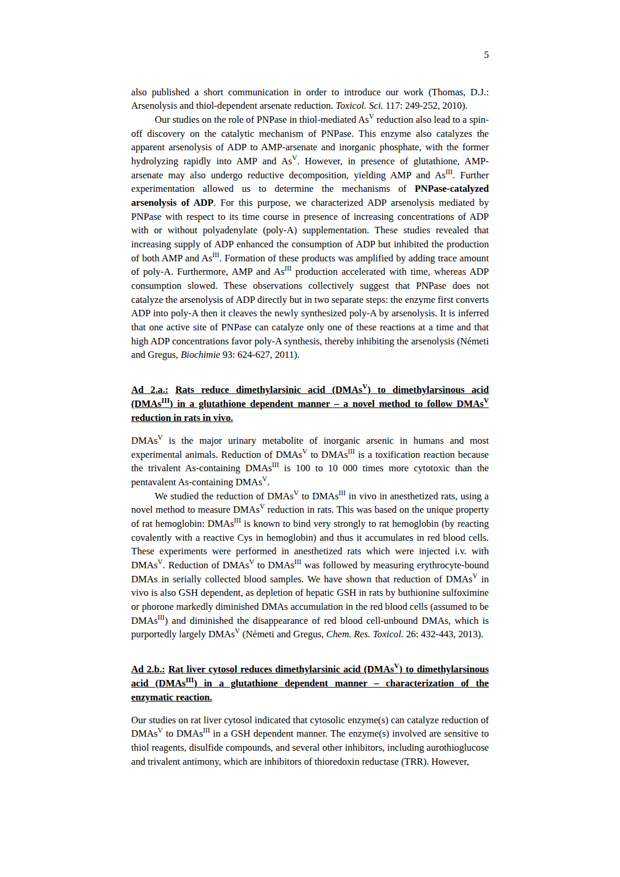5
also published a short communication in order to introduce our work (Thomas, D.J.: Arsenolysis and thiol-dependent arsenate reduction. Toxicol. Sci. 117: 249-252, 2010).
Our studies on the role of PNPase in thiol-mediated AsV reduction also lead to a spin-off discovery on the catalytic mechanism of PNPase. This enzyme also catalyzes the apparent arsenolysis of ADP to AMP-arsenate and inorganic phosphate, with the former hydrolyzing rapidly into AMP and AsV. However, in presence of glutathione, AMP-arsenate may also undergo reductive decomposition, yielding AMP and AsIII. Further experimentation allowed us to determine the mechanisms of PNPase-catalyzed arsenolysis of ADP. For this purpose, we characterized ADP arsenolysis mediated by PNPase with respect to its time course in presence of increasing concentrations of ADP with or without polyadenylate (poly-A) supplementation. These studies revealed that increasing supply of ADP enhanced the consumption of ADP but inhibited the production of both AMP and AsIII. Formation of these products was amplified by adding trace amount of poly-A. Furthermore, AMP and AsIII production accelerated with time, whereas ADP consumption slowed. These observations collectively suggest that PNPase does not catalyze the arsenolysis of ADP directly but in two separate steps: the enzyme first converts ADP into poly-A then it cleaves the newly synthesized poly-A by arsenolysis. It is inferred that one active site of PNPase can catalyze only one of these reactions at a time and that high ADP concentrations favor poly-A synthesis, thereby inhibiting the arsenolysis (Németi and Gregus, Biochimie 93: 624-627, 2011).
Ad 2.a.: Rats reduce dimethylarsinic acid (DMAsV) to dimethylarsinous acid (DMAsIII) in a glutathione dependent manner – a novel method to follow DMAsV reduction in rats in vivo.
DMAsV is the major urinary metabolite of inorganic arsenic in humans and most experimental animals. Reduction of DMAsV to DMAsIII is a toxification reaction because the trivalent As-containing DMAsIII is 100 to 10 000 times more cytotoxic than the pentavalent As-containing DMAsV.
We studied the reduction of DMAsV to DMAsIII in vivo in anesthetized rats, using a novel method to measure DMAsV reduction in rats. This was based on the unique property of rat hemoglobin: DMAsIII is known to bind very strongly to rat hemoglobin (by reacting covalently with a reactive Cys in hemoglobin) and thus it accumulates in red blood cells. These experiments were performed in anesthetized rats which were injected i.v. with DMAsV. Reduction of DMAsV to DMAsIII was followed by measuring erythrocyte-bound DMAs in serially collected blood samples. We have shown that reduction of DMAsV in vivo is also GSH dependent, as depletion of hepatic GSH in rats by buthionine sulfoximine or phorone markedly diminished DMAs accumulation in the red blood cells (assumed to be DMAsIII) and diminished the disappearance of red blood cell-unbound DMAs, which is purportedly largely DMAsV (Németi and Gregus, Chem. Res. Toxicol. 26: 432-443, 2013).
Ad 2.b.: Rat liver cytosol reduces dimethylarsinic acid (DMAsV) to dimethylarsinous acid (DMAsIII) in a glutathione dependent manner – characterization of the enzymatic reaction.
Our studies on rat liver cytosol indicated that cytosolic enzyme(s) can catalyze reduction of DMAsV to DMAsIII in a GSH dependent manner. The enzyme(s) involved are sensitive to thiol reagents, disulfide compounds, and several other inhibitors, including aurothioglucose and trivalent antimony, which are inhibitors of thioredoxin reductase (TRR). However,